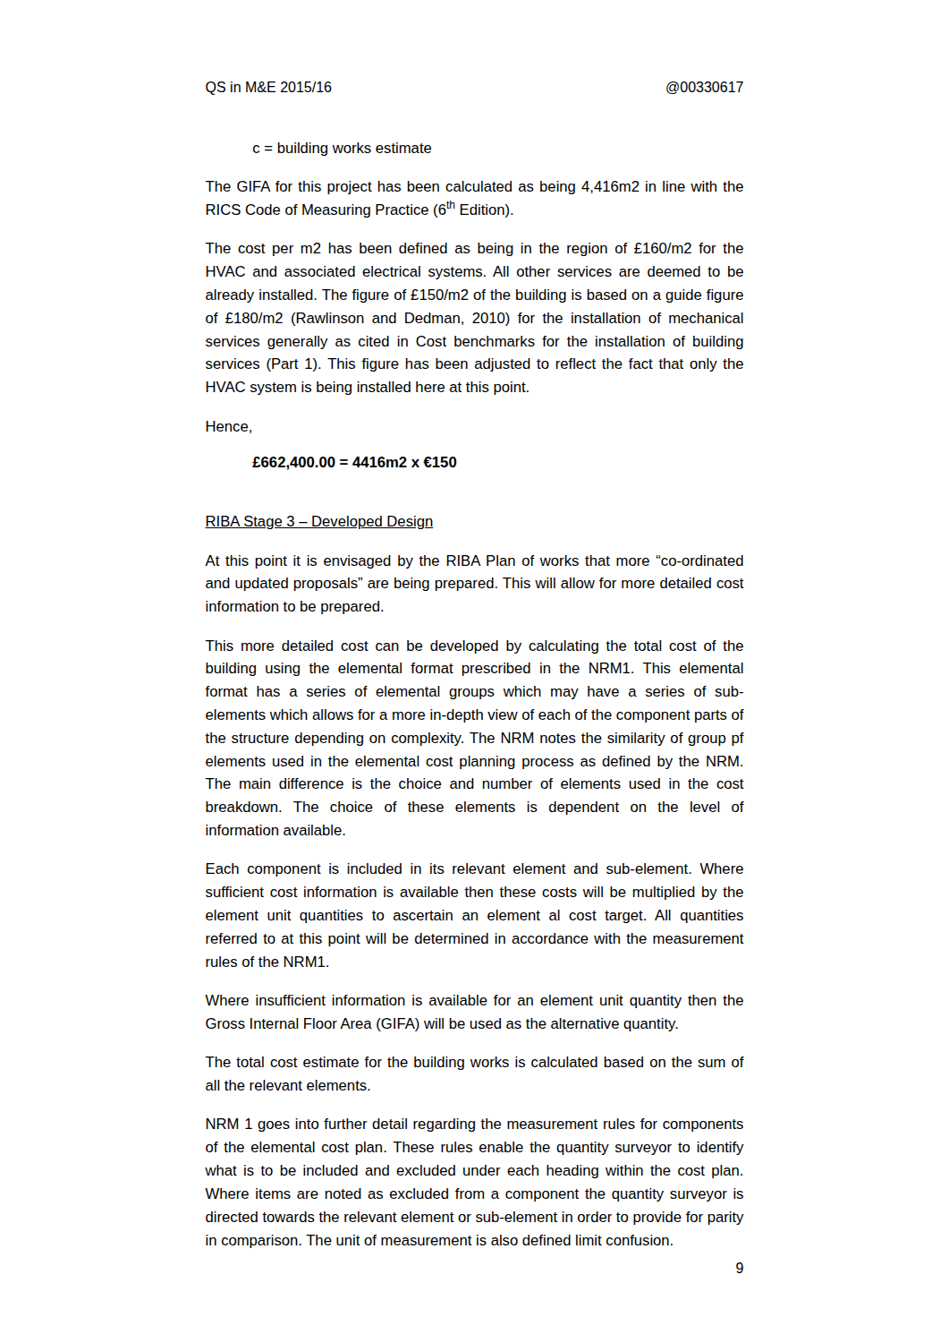QS in M&E 2015/16
@00330617
c = building works estimate
The GIFA for this project has been calculated as being 4,416m2 in line with the RICS Code of Measuring Practice (6th Edition).
The cost per m2 has been defined as being in the region of £160/m2 for the HVAC and associated electrical systems. All other services are deemed to be already installed. The figure of £150/m2 of the building is based on a guide figure of £180/m2 (Rawlinson and Dedman, 2010) for the installation of mechanical services generally as cited in Cost benchmarks for the installation of building services (Part 1). This figure has been adjusted to reflect the fact that only the HVAC system is being installed here at this point.
Hence,
£662,400.00 = 4416m2 x €150
RIBA Stage 3 – Developed Design
At this point it is envisaged by the RIBA Plan of works that more “co-ordinated and updated proposals” are being prepared. This will allow for more detailed cost information to be prepared.
This more detailed cost can be developed by calculating the total cost of the building using the elemental format prescribed in the NRM1. This elemental format has a series of elemental groups which may have a series of sub-elements which allows for a more in-depth view of each of the component parts of the structure depending on complexity. The NRM notes the similarity of group pf elements used in the elemental cost planning process as defined by the NRM. The main difference is the choice and number of elements used in the cost breakdown. The choice of these elements is dependent on the level of information available.
Each component is included in its relevant element and sub-element. Where sufficient cost information is available then these costs will be multiplied by the element unit quantities to ascertain an element al cost target. All quantities referred to at this point will be determined in accordance with the measurement rules of the NRM1.
Where insufficient information is available for an element unit quantity then the Gross Internal Floor Area (GIFA) will be used as the alternative quantity.
The total cost estimate for the building works is calculated based on the sum of all the relevant elements.
NRM 1 goes into further detail regarding the measurement rules for components of the elemental cost plan. These rules enable the quantity surveyor to identify what is to be included and excluded under each heading within the cost plan. Where items are noted as excluded from a component the quantity surveyor is directed towards the relevant element or sub-element in order to provide for parity in comparison. The unit of measurement is also defined limit confusion.
9